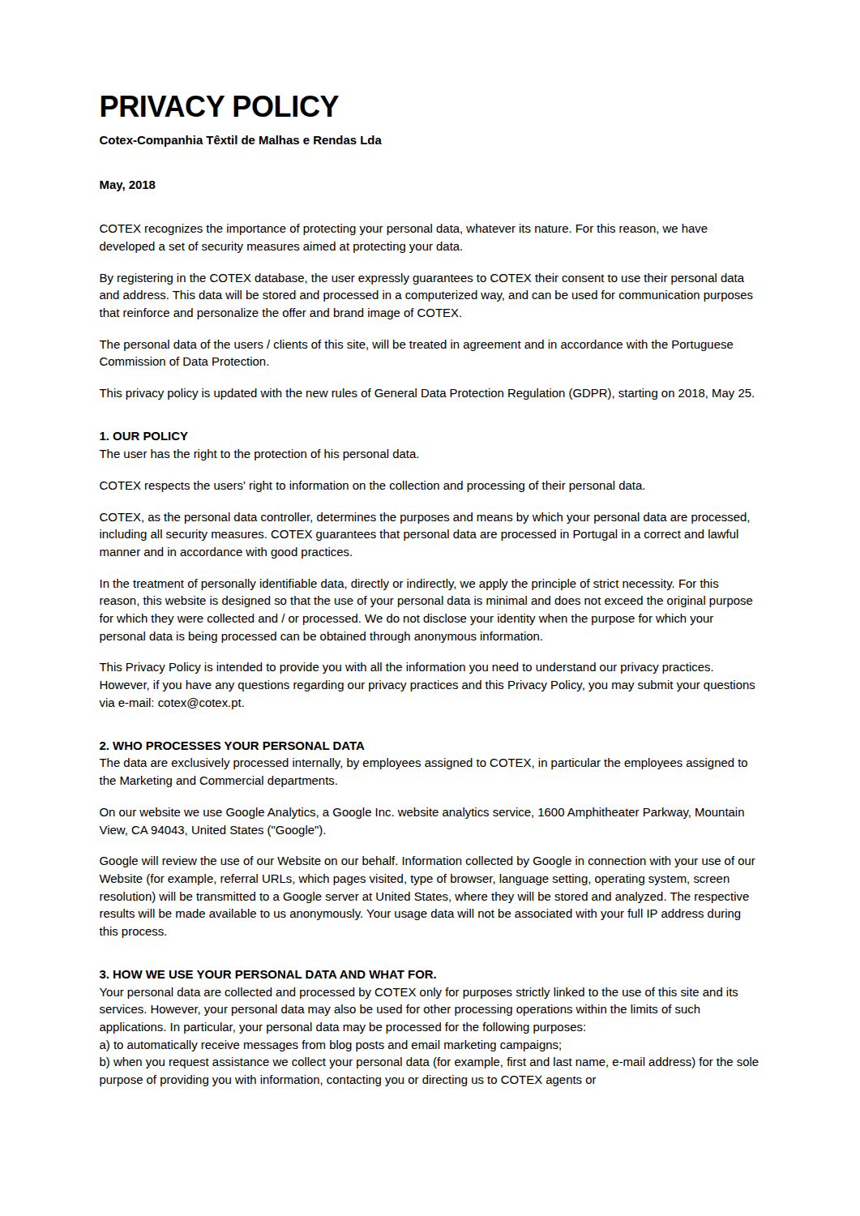PRIVACY POLICY
Cotex-Companhia Têxtil de Malhas e Rendas Lda
May, 2018
COTEX recognizes the importance of protecting your personal data, whatever its nature. For this reason, we have developed a set of security measures aimed at protecting your data.
By registering in the COTEX database, the user expressly guarantees to COTEX their consent to use their personal data and address. This data will be stored and processed in a computerized way, and can be used for communication purposes that reinforce and personalize the offer and brand image of COTEX.
The personal data of the users / clients of this site, will be treated in agreement and in accordance with the Portuguese Commission of Data Protection.
This privacy policy is updated with the new rules of General Data Protection Regulation (GDPR), starting on 2018, May 25.
1. Our Policy
The user has the right to the protection of his personal data.
COTEX respects the users' right to information on the collection and processing of their personal data.
COTEX, as the personal data controller, determines the purposes and means by which your personal data are processed, including all security measures. COTEX guarantees that personal data are processed in Portugal in a correct and lawful manner and in accordance with good practices.
In the treatment of personally identifiable data, directly or indirectly, we apply the principle of strict necessity. For this reason, this website is designed so that the use of your personal data is minimal and does not exceed the original purpose for which they were collected and / or processed. We do not disclose your identity when the purpose for which your personal data is being processed can be obtained through anonymous information.
This Privacy Policy is intended to provide you with all the information you need to understand our privacy practices. However, if you have any questions regarding our privacy practices and this Privacy Policy, you may submit your questions via e-mail: cotex@cotex.pt.
2. Who processes your personal data
The data are exclusively processed internally, by employees assigned to COTEX, in particular the employees assigned to the Marketing and Commercial departments.
On our website we use Google Analytics, a Google Inc. website analytics service, 1600 Amphitheater Parkway, Mountain View, CA 94043, United States ("Google").
Google will review the use of our Website on our behalf. Information collected by Google in connection with your use of our Website (for example, referral URLs, which pages visited, type of browser, language setting, operating system, screen resolution) will be transmitted to a Google server at United States, where they will be stored and analyzed. The respective results will be made available to us anonymously. Your usage data will not be associated with your full IP address during this process.
3. How we use your personal data and what for.
Your personal data are collected and processed by COTEX only for purposes strictly linked to the use of this site and its services. However, your personal data may also be used for other processing operations within the limits of such applications. In particular, your personal data may be processed for the following purposes:
a) to automatically receive messages from blog posts and email marketing campaigns;
b) when you request assistance we collect your personal data (for example, first and last name, e-mail address) for the sole purpose of providing you with information, contacting you or directing us to COTEX agents or